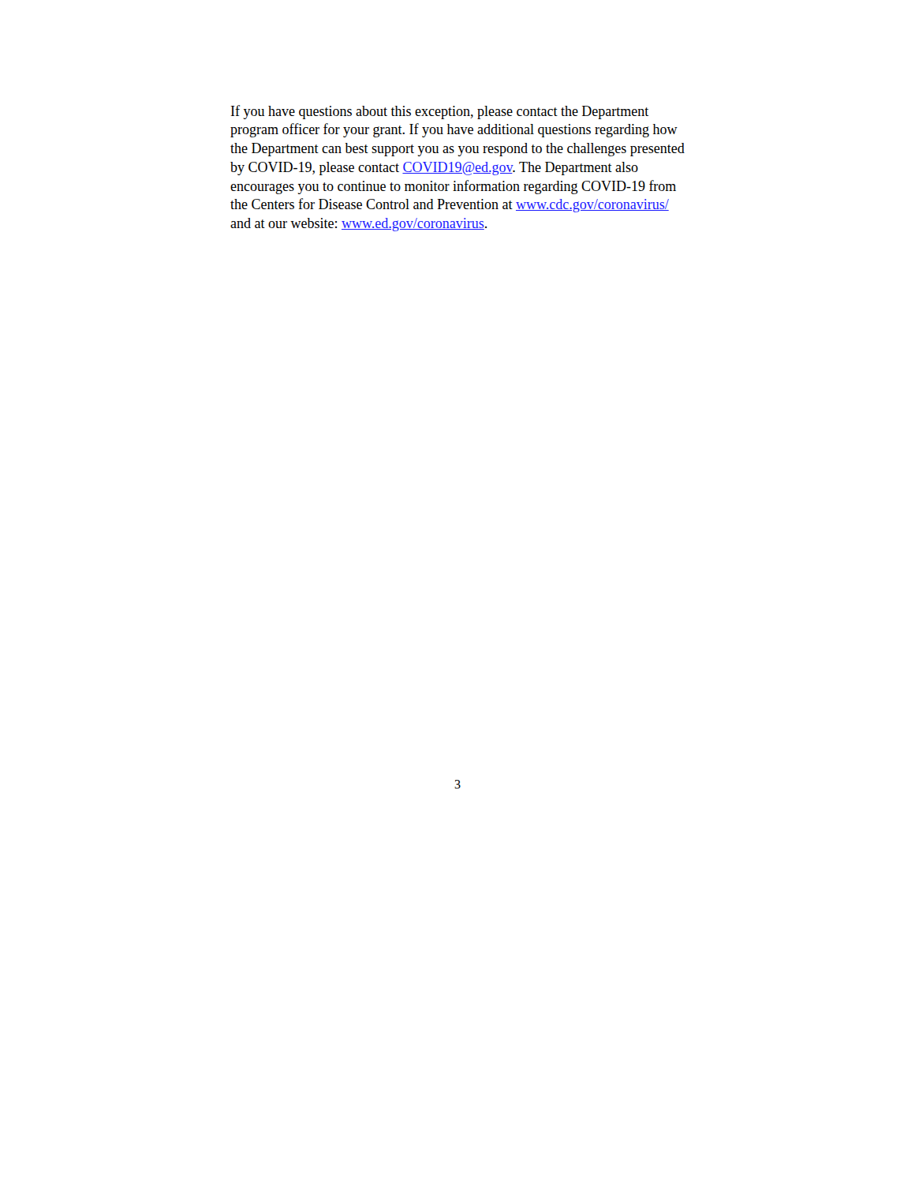If you have questions about this exception, please contact the Department program officer for your grant. If you have additional questions regarding how the Department can best support you as you respond to the challenges presented by COVID-19, please contact COVID19@ed.gov. The Department also encourages you to continue to monitor information regarding COVID-19 from the Centers for Disease Control and Prevention at www.cdc.gov/coronavirus/ and at our website: www.ed.gov/coronavirus.
3